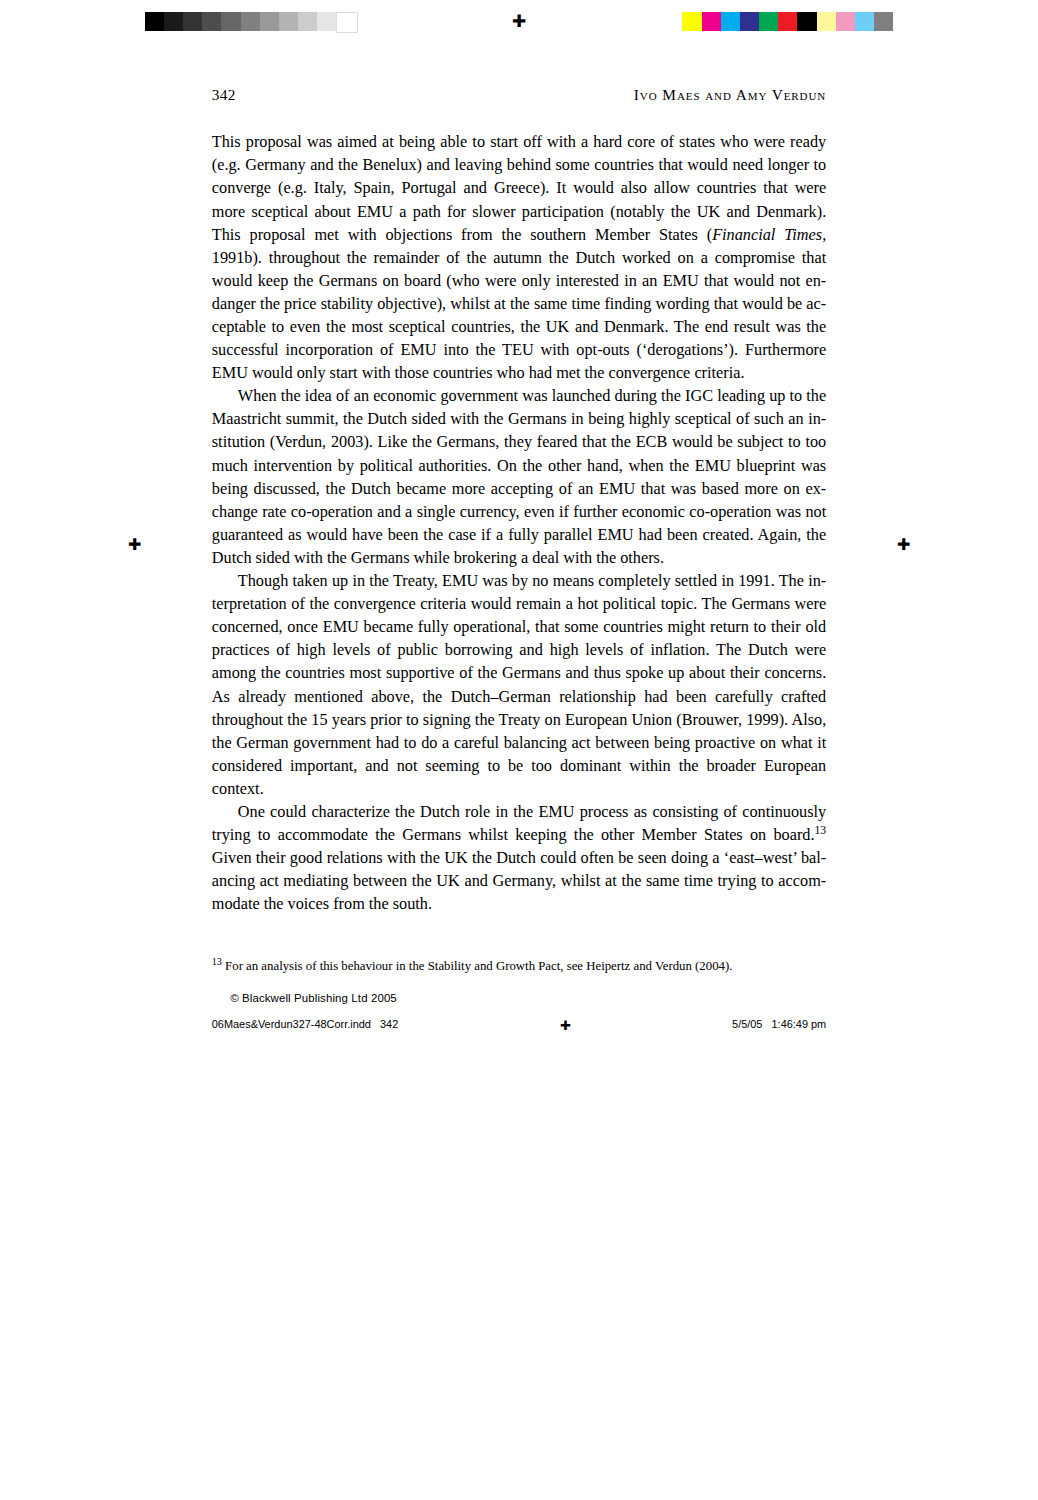✚
✚
✚
342 Ivo Maes and Amy Verdun
This proposal was aimed at being able to start off with a hard core of states who were ready (e.g. Germany and the Benelux) and leaving behind some countries that would need longer to converge (e.g. Italy, Spain, Portugal and Greece). It would also allow countries that were more sceptical about EMU a path for slower participation (notably the UK and Denmark). This proposal met with objections from the southern Member States (Financial Times, 1991b). throughout the remainder of the autumn the Dutch worked on a compromise that would keep the Germans on board (who were only interested in an EMU that would not endanger the price stability objective), whilst at the same time finding wording that would be acceptable to even the most sceptical countries, the UK and Denmark. The end result was the successful incorporation of EMU into the TEU with opt-outs (‘derogations’). Furthermore EMU would only start with those countries who had met the convergence criteria.
When the idea of an economic government was launched during the IGC leading up to the Maastricht summit, the Dutch sided with the Germans in being highly sceptical of such an institution (Verdun, 2003). Like the Germans, they feared that the ECB would be subject to too much intervention by political authorities. On the other hand, when the EMU blueprint was being discussed, the Dutch became more accepting of an EMU that was based more on exchange rate co-operation and a single currency, even if further economic co-operation was not guaranteed as would have been the case if a fully parallel EMU had been created. Again, the Dutch sided with the Germans while brokering a deal with the others.
Though taken up in the Treaty, EMU was by no means completely settled in 1991. The interpretation of the convergence criteria would remain a hot political topic. The Germans were concerned, once EMU became fully operational, that some countries might return to their old practices of high levels of public borrowing and high levels of inflation. The Dutch were among the countries most supportive of the Germans and thus spoke up about their concerns. As already mentioned above, the Dutch–German relationship had been carefully crafted throughout the 15 years prior to signing the Treaty on European Union (Brouwer, 1999). Also, the German government had to do a careful balancing act between being proactive on what it considered important, and not seeming to be too dominant within the broader European context.
One could characterize the Dutch role in the EMU process as consisting of continuously trying to accommodate the Germans whilst keeping the other Member States on board.13 Given their good relations with the UK the Dutch could often be seen doing a ‘east–west’ balancing act mediating between the UK and Germany, whilst at the same time trying to accommodate the voices from the south.
13 For an analysis of this behaviour in the Stability and Growth Pact, see Heipertz and Verdun (2004).
© Blackwell Publishing Ltd 2005
06Maes&Verdun327-48Corr.indd 342 ✚ 5/5/05 1:46:49 pm